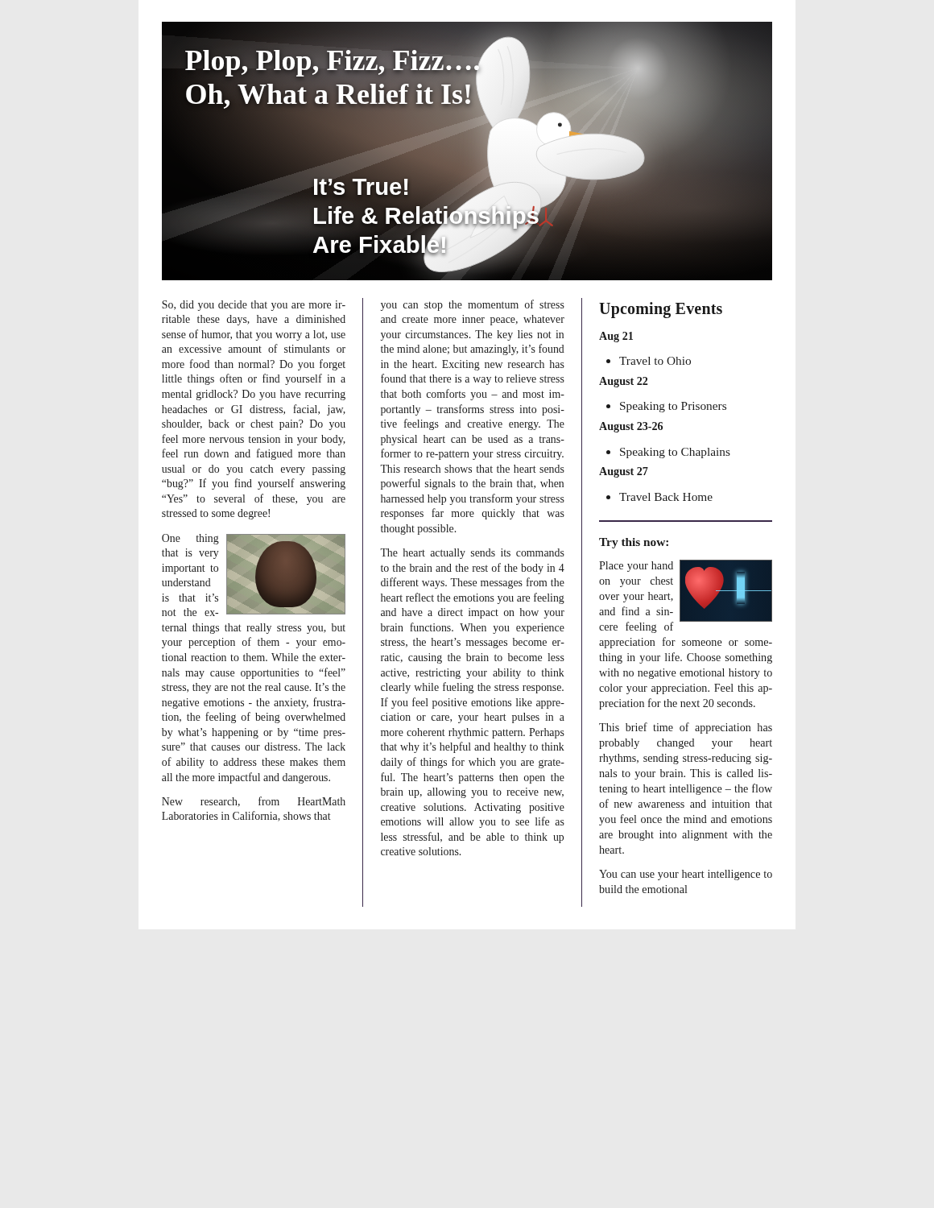Plop, Plop, Fizz, Fizz….
Oh, What a Relief it Is!
It’s True!
Life & Relationships
Are Fixable!
So, did you decide that you are more irritable these days, have a diminished sense of humor, that you worry a lot, use an excessive amount of stimulants or more food than normal? Do you forget little things often or find yourself in a mental gridlock? Do you have recurring headaches or GI distress, facial, jaw, shoulder, back or chest pain? Do you feel more nervous tension in your body, feel run down and fatigued more than usual or do you catch every passing “bug?” If you find yourself answering “Yes” to several of these, you are stressed to some degree!
One thing that is very important to understand is that it’s not the external things that really stress you, but your perception of them - your emotional reaction to them. While the externals may cause opportunities to “feel” stress, they are not the real cause. It’s the negative emotions - the anxiety, frustration, the feeling of being overwhelmed by what’s happening or by “time pressure” that causes our distress. The lack of ability to address these makes them all the more impactful and dangerous.
New research, from HeartMath Laboratories in California, shows that
you can stop the momentum of stress and create more inner peace, whatever your circumstances. The key lies not in the mind alone; but amazingly, it’s found in the heart. Exciting new research has found that there is a way to relieve stress that both comforts you – and most importantly – transforms stress into positive feelings and creative energy. The physical heart can be used as a transformer to re-pattern your stress circuitry. This research shows that the heart sends powerful signals to the brain that, when harnessed help you transform your stress responses far more quickly that was thought possible.
The heart actually sends its commands to the brain and the rest of the body in 4 different ways. These messages from the heart reflect the emotions you are feeling and have a direct impact on how your brain functions. When you experience stress, the heart’s messages become erratic, causing the brain to become less active, restricting your ability to think clearly while fueling the stress response. If you feel positive emotions like appreciation or care, your heart pulses in a more coherent rhythmic pattern. Perhaps that why it’s helpful and healthy to think daily of things for which you are grateful. The heart’s patterns then open the brain up, allowing you to receive new, creative solutions. Activating positive emotions will allow you to see life as less stressful, and be able to think up creative solutions.
Upcoming Events
Aug 21
Travel to Ohio
August 22
Speaking to Prisoners
August 23-26
Speaking to Chaplains
August 27
Travel Back Home
Try this now:
Place your hand on your chest over your heart, and find a sincere feeling of appreciation for someone or something in your life. Choose something with no negative emotional history to color your appreciation. Feel this appreciation for the next 20 seconds.
This brief time of appreciation has probably changed your heart rhythms, sending stress-reducing signals to your brain. This is called listening to heart intelligence – the flow of new awareness and intuition that you feel once the mind and emotions are brought into alignment with the heart.
You can use your heart intelligence to build the emotional